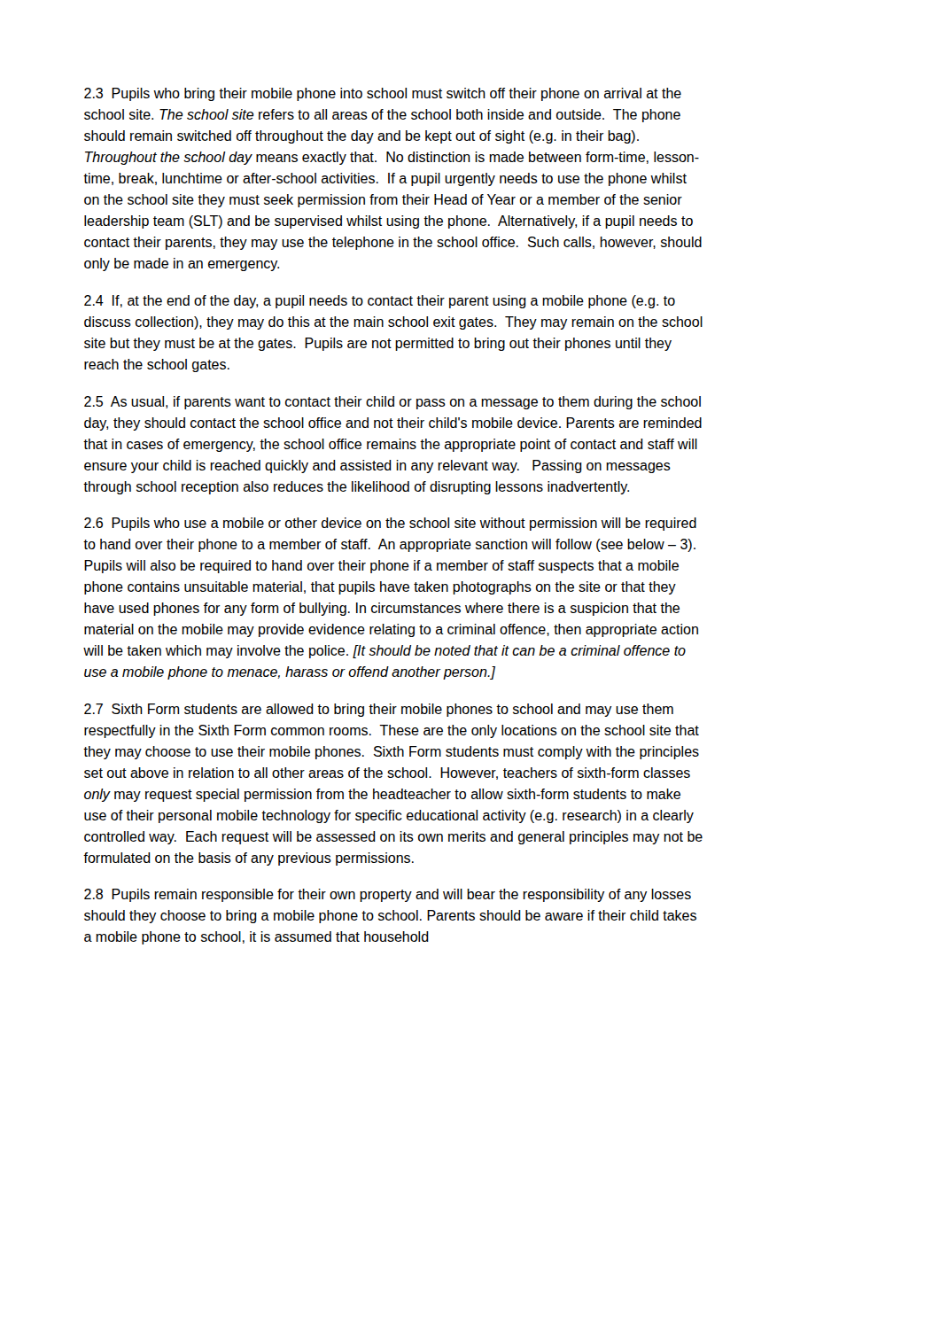2.3 Pupils who bring their mobile phone into school must switch off their phone on arrival at the school site. The school site refers to all areas of the school both inside and outside. The phone should remain switched off throughout the day and be kept out of sight (e.g. in their bag). Throughout the school day means exactly that. No distinction is made between form-time, lesson-time, break, lunchtime or after-school activities. If a pupil urgently needs to use the phone whilst on the school site they must seek permission from their Head of Year or a member of the senior leadership team (SLT) and be supervised whilst using the phone. Alternatively, if a pupil needs to contact their parents, they may use the telephone in the school office. Such calls, however, should only be made in an emergency.
2.4 If, at the end of the day, a pupil needs to contact their parent using a mobile phone (e.g. to discuss collection), they may do this at the main school exit gates. They may remain on the school site but they must be at the gates. Pupils are not permitted to bring out their phones until they reach the school gates.
2.5 As usual, if parents want to contact their child or pass on a message to them during the school day, they should contact the school office and not their child's mobile device. Parents are reminded that in cases of emergency, the school office remains the appropriate point of contact and staff will ensure your child is reached quickly and assisted in any relevant way. Passing on messages through school reception also reduces the likelihood of disrupting lessons inadvertently.
2.6 Pupils who use a mobile or other device on the school site without permission will be required to hand over their phone to a member of staff. An appropriate sanction will follow (see below – 3). Pupils will also be required to hand over their phone if a member of staff suspects that a mobile phone contains unsuitable material, that pupils have taken photographs on the site or that they have used phones for any form of bullying. In circumstances where there is a suspicion that the material on the mobile may provide evidence relating to a criminal offence, then appropriate action will be taken which may involve the police. [It should be noted that it can be a criminal offence to use a mobile phone to menace, harass or offend another person.]
2.7 Sixth Form students are allowed to bring their mobile phones to school and may use them respectfully in the Sixth Form common rooms. These are the only locations on the school site that they may choose to use their mobile phones. Sixth Form students must comply with the principles set out above in relation to all other areas of the school. However, teachers of sixth-form classes only may request special permission from the headteacher to allow sixth-form students to make use of their personal mobile technology for specific educational activity (e.g. research) in a clearly controlled way. Each request will be assessed on its own merits and general principles may not be formulated on the basis of any previous permissions.
2.8 Pupils remain responsible for their own property and will bear the responsibility of any losses should they choose to bring a mobile phone to school. Parents should be aware if their child takes a mobile phone to school, it is assumed that household